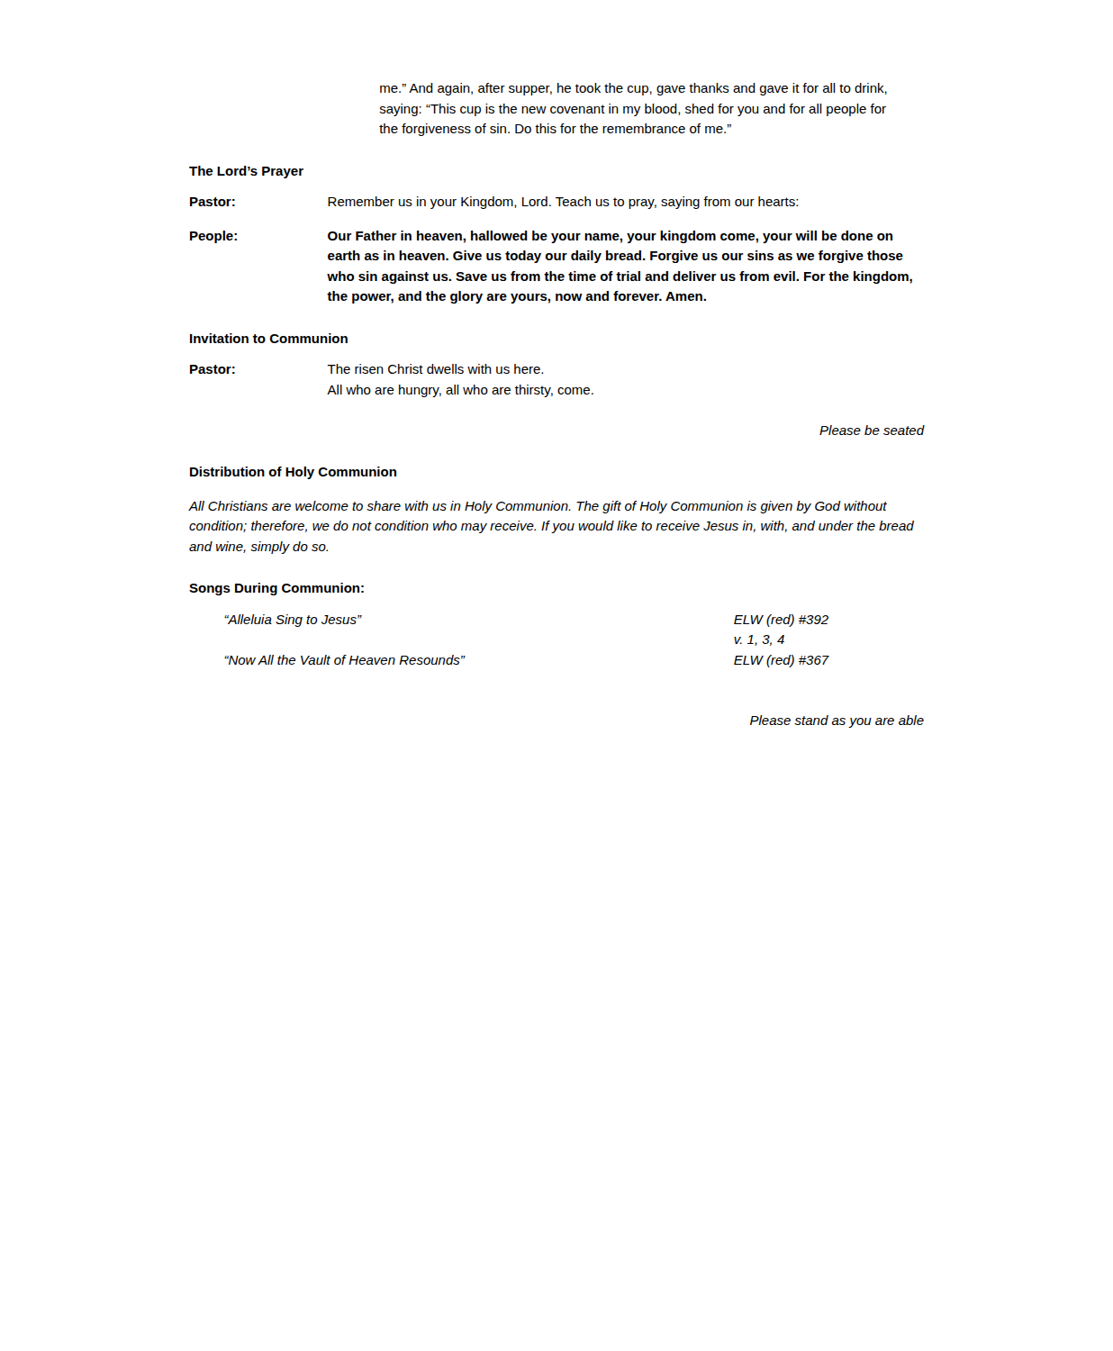me.” And again, after supper, he took the cup, gave thanks and gave it for all to drink, saying: “This cup is the new covenant in my blood, shed for you and for all people for the forgiveness of sin. Do this for the remembrance of me.”
The Lord’s Prayer
Pastor:
Remember us in your Kingdom, Lord. Teach us to pray, saying from our hearts:
People:
Our Father in heaven, hallowed be your name, your kingdom come, your will be done on earth as in heaven. Give us today our daily bread. Forgive us our sins as we forgive those who sin against us. Save us from the time of trial and deliver us from evil. For the kingdom, the power, and the glory are yours, now and forever. Amen.
Invitation to Communion
Pastor:
The risen Christ dwells with us here.
All who are hungry, all who are thirsty, come.
Please be seated
Distribution of Holy Communion
All Christians are welcome to share with us in Holy Communion. The gift of Holy Communion is given by God without condition; therefore, we do not condition who may receive. If you would like to receive Jesus in, with, and under the bread and wine, simply do so.
Songs During Communion:
“Alleluia Sing to Jesus” ELW (red) #392
v. 1, 3, 4
“Now All the Vault of Heaven Resounds” ELW (red) #367
Please stand as you are able